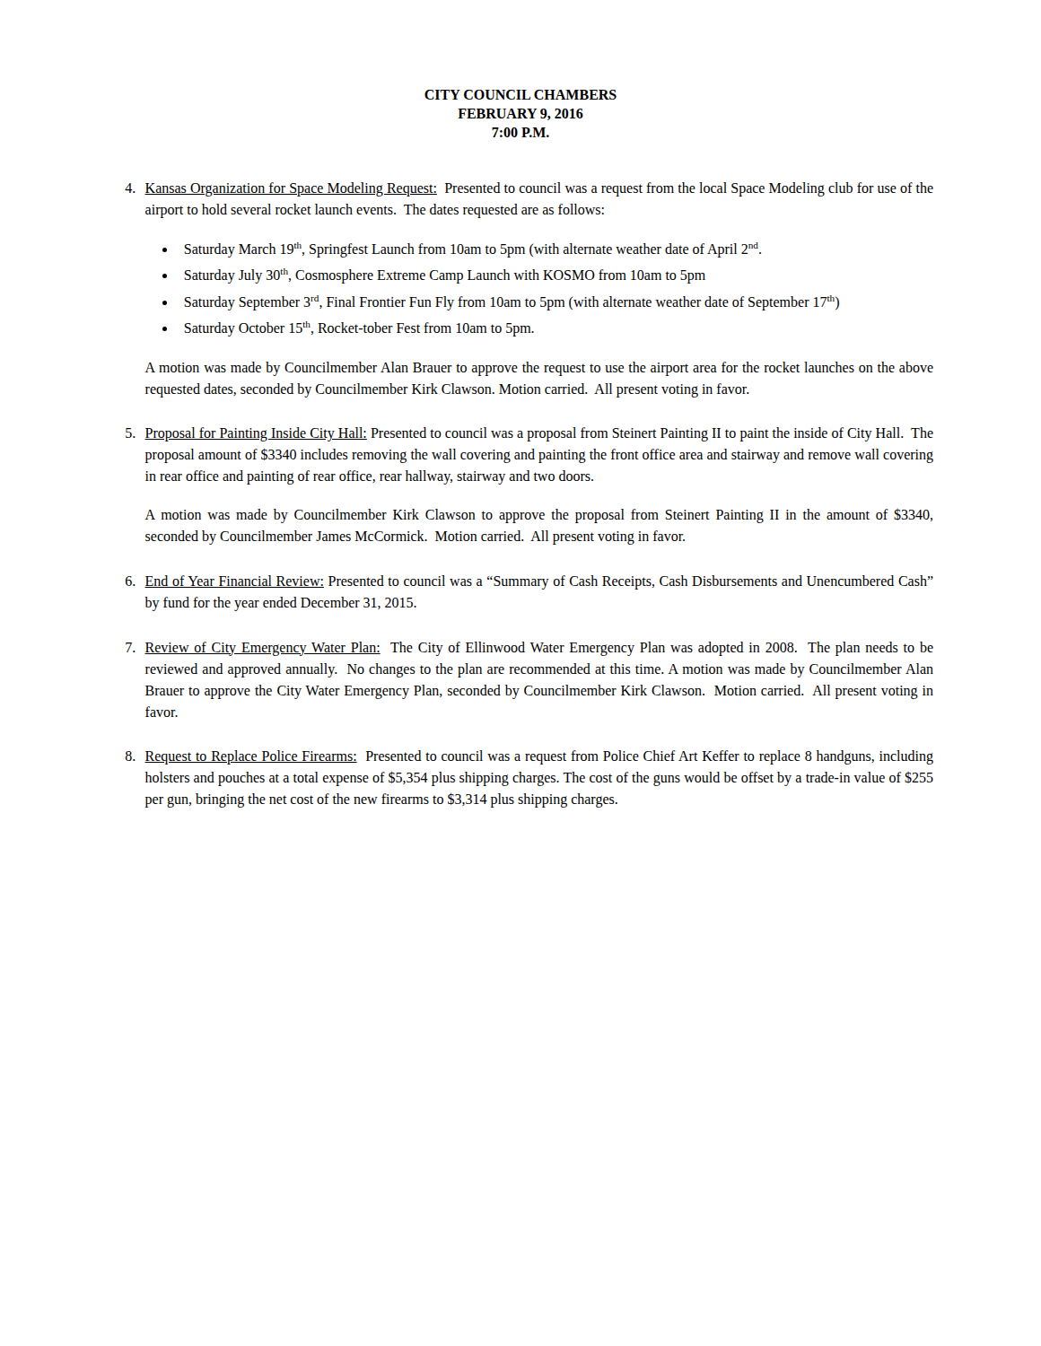CITY COUNCIL CHAMBERS
FEBRUARY 9, 2016
7:00 P.M.
Kansas Organization for Space Modeling Request: Presented to council was a request from the local Space Modeling club for use of the airport to hold several rocket launch events. The dates requested are as follows:
Saturday March 19th, Springfest Launch from 10am to 5pm (with alternate weather date of April 2nd.
Saturday July 30th, Cosmosphere Extreme Camp Launch with KOSMO from 10am to 5pm
Saturday September 3rd, Final Frontier Fun Fly from 10am to 5pm (with alternate weather date of September 17th)
Saturday October 15th, Rocket-tober Fest from 10am to 5pm.
A motion was made by Councilmember Alan Brauer to approve the request to use the airport area for the rocket launches on the above requested dates, seconded by Councilmember Kirk Clawson. Motion carried. All present voting in favor.
Proposal for Painting Inside City Hall: Presented to council was a proposal from Steinert Painting II to paint the inside of City Hall. The proposal amount of $3340 includes removing the wall covering and painting the front office area and stairway and remove wall covering in rear office and painting of rear office, rear hallway, stairway and two doors.
A motion was made by Councilmember Kirk Clawson to approve the proposal from Steinert Painting II in the amount of $3340, seconded by Councilmember James McCormick. Motion carried. All present voting in favor.
End of Year Financial Review: Presented to council was a “Summary of Cash Receipts, Cash Disbursements and Unencumbered Cash” by fund for the year ended December 31, 2015.
Review of City Emergency Water Plan: The City of Ellinwood Water Emergency Plan was adopted in 2008. The plan needs to be reviewed and approved annually. No changes to the plan are recommended at this time. A motion was made by Councilmember Alan Brauer to approve the City Water Emergency Plan, seconded by Councilmember Kirk Clawson. Motion carried. All present voting in favor.
Request to Replace Police Firearms: Presented to council was a request from Police Chief Art Keffer to replace 8 handguns, including holsters and pouches at a total expense of $5,354 plus shipping charges. The cost of the guns would be offset by a trade-in value of $255 per gun, bringing the net cost of the new firearms to $3,314 plus shipping charges.